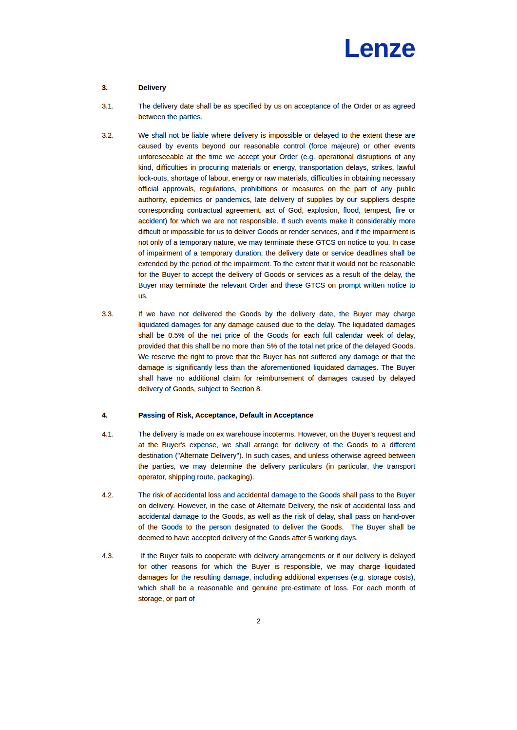Lenze
3.
Delivery
3.1.
The delivery date shall be as specified by us on acceptance of the Order or as agreed between the parties.
3.2.
We shall not be liable where delivery is impossible or delayed to the extent these are caused by events beyond our reasonable control (force majeure) or other events unforeseeable at the time we accept your Order (e.g. operational disruptions of any kind, difficulties in procuring materials or energy, transportation delays, strikes, lawful lock-outs, shortage of labour, energy or raw materials, difficulties in obtaining necessary official approvals, regulations, prohibitions or measures on the part of any public authority, epidemics or pandemics, late delivery of supplies by our suppliers despite corresponding contractual agreement, act of God, explosion, flood, tempest, fire or accident) for which we are not responsible. If such events make it considerably more difficult or impossible for us to deliver Goods or render services, and if the impairment is not only of a temporary nature, we may terminate these GTCS on notice to you. In case of impairment of a temporary duration, the delivery date or service deadlines shall be extended by the period of the impairment. To the extent that it would not be reasonable for the Buyer to accept the delivery of Goods or services as a result of the delay, the Buyer may terminate the relevant Order and these GTCS on prompt written notice to us.
3.3.
If we have not delivered the Goods by the delivery date, the Buyer may charge liquidated damages for any damage caused due to the delay. The liquidated damages shall be 0.5% of the net price of the Goods for each full calendar week of delay, provided that this shall be no more than 5% of the total net price of the delayed Goods. We reserve the right to prove that the Buyer has not suffered any damage or that the damage is significantly less than the aforementioned liquidated damages. The Buyer shall have no additional claim for reimbursement of damages caused by delayed delivery of Goods, subject to Section 8.
4.
Passing of Risk, Acceptance, Default in Acceptance
4.1.
The delivery is made on ex warehouse incoterms. However, on the Buyer's request and at the Buyer's expense, we shall arrange for delivery of the Goods to a different destination ("Alternate Delivery"). In such cases, and unless otherwise agreed between the parties, we may determine the delivery particulars (in particular, the transport operator, shipping route, packaging).
4.2.
The risk of accidental loss and accidental damage to the Goods shall pass to the Buyer on delivery. However, in the case of Alternate Delivery, the risk of accidental loss and accidental damage to the Goods, as well as the risk of delay, shall pass on hand-over of the Goods to the person designated to deliver the Goods. The Buyer shall be deemed to have accepted delivery of the Goods after 5 working days.
4.3.
If the Buyer fails to cooperate with delivery arrangements or if our delivery is delayed for other reasons for which the Buyer is responsible, we may charge liquidated damages for the resulting damage, including additional expenses (e.g. storage costs), which shall be a reasonable and genuine pre-estimate of loss. For each month of storage, or part of
2